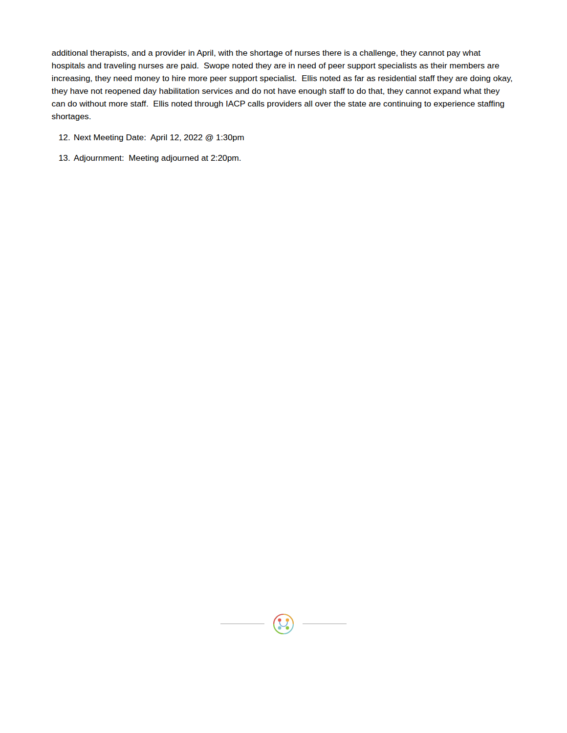additional therapists, and a provider in April, with the shortage of nurses there is a challenge, they cannot pay what hospitals and traveling nurses are paid. Swope noted they are in need of peer support specialists as their members are increasing, they need money to hire more peer support specialist. Ellis noted as far as residential staff they are doing okay, they have not reopened day habilitation services and do not have enough staff to do that, they cannot expand what they can do without more staff. Ellis noted through IACP calls providers all over the state are continuing to experience staffing shortages.
12. Next Meeting Date: April 12, 2022 @ 1:30pm
13. Adjournment: Meeting adjourned at 2:20pm.